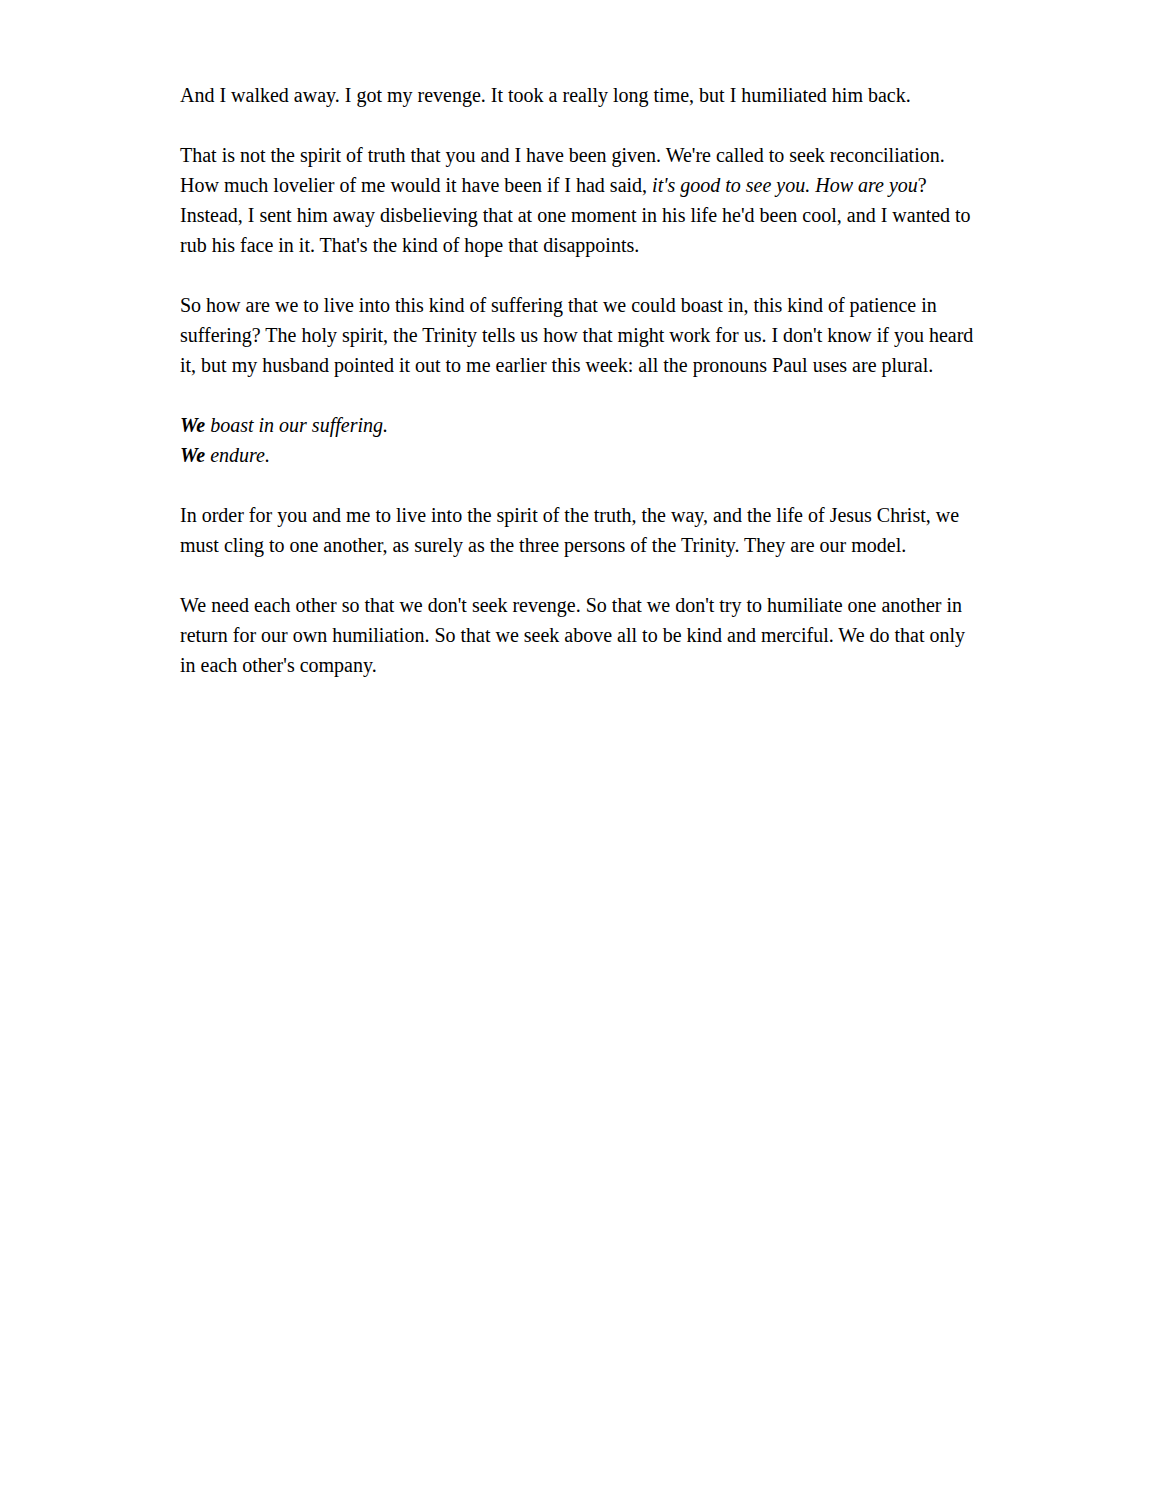And I walked away. I got my revenge. It took a really long time, but I humiliated him back.
That is not the spirit of truth that you and I have been given. We're called to seek reconciliation. How much lovelier of me would it have been if I had said, it's good to see you. How are you? Instead, I sent him away disbelieving that at one moment in his life he'd been cool, and I wanted to rub his face in it. That's the kind of hope that disappoints.
So how are we to live into this kind of suffering that we could boast in, this kind of patience in suffering? The holy spirit, the Trinity tells us how that might work for us. I don't know if you heard it, but my husband pointed it out to me earlier this week: all the pronouns Paul uses are plural.
We boast in our suffering.
We endure.
In order for you and me to live into the spirit of the truth, the way, and the life of Jesus Christ, we must cling to one another, as surely as the three persons of the Trinity. They are our model.
We need each other so that we don't seek revenge. So that we don't try to humiliate one another in return for our own humiliation. So that we seek above all to be kind and merciful. We do that only in each other's company.